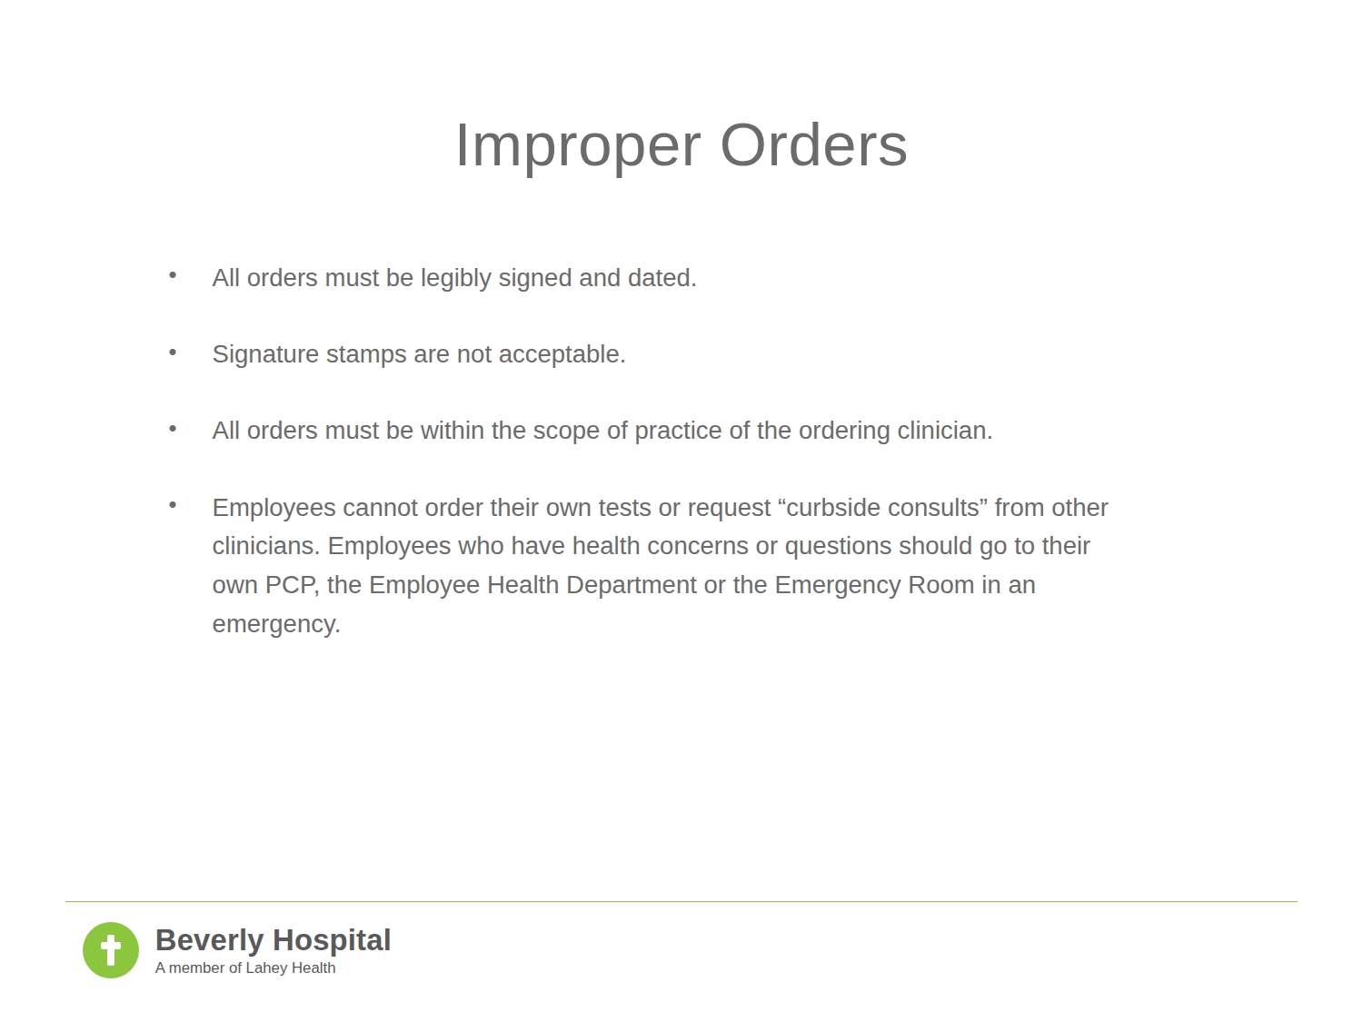Improper Orders
All orders must be legibly signed and dated.
Signature stamps are not acceptable.
All orders must be within the scope of practice of the ordering clinician.
Employees cannot order their own tests or request “curbside consults” from other clinicians. Employees who have health concerns or questions should go to their own PCP, the Employee Health Department or the Emergency Room in an emergency.
Beverly Hospital
A member of Lahey Health